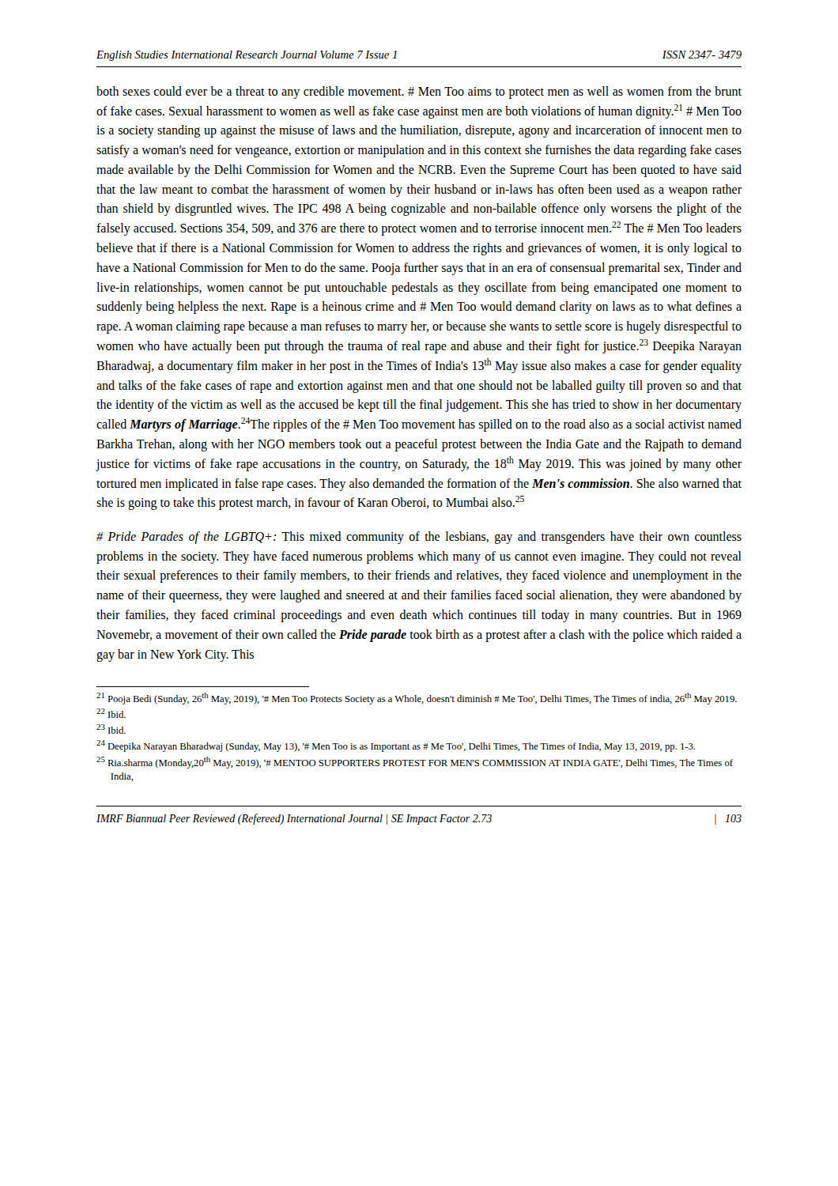English Studies International Research Journal Volume 7 Issue 1 ISSN 2347- 3479
both sexes could ever be a threat to any credible movement. # Men Too aims to protect men as well as women from the brunt of fake cases. Sexual harassment to women as well as fake case against men are both violations of human dignity.21 # Men Too is a society standing up against the misuse of laws and the humiliation, disrepute, agony and incarceration of innocent men to satisfy a woman's need for vengeance, extortion or manipulation and in this context she furnishes the data regarding fake cases made available by the Delhi Commission for Women and the NCRB. Even the Supreme Court has been quoted to have said that the law meant to combat the harassment of women by their husband or in-laws has often been used as a weapon rather than shield by disgruntled wives. The IPC 498 A being cognizable and non-bailable offence only worsens the plight of the falsely accused. Sections 354, 509, and 376 are there to protect women and to terrorise innocent men.22 The # Men Too leaders believe that if there is a National Commission for Women to address the rights and grievances of women, it is only logical to have a National Commission for Men to do the same. Pooja further says that in an era of consensual premarital sex, Tinder and live-in relationships, women cannot be put untouchable pedestals as they oscillate from being emancipated one moment to suddenly being helpless the next. Rape is a heinous crime and # Men Too would demand clarity on laws as to what defines a rape. A woman claiming rape because a man refuses to marry her, or because she wants to settle score is hugely disrespectful to women who have actually been put through the trauma of real rape and abuse and their fight for justice.23 Deepika Narayan Bharadwaj, a documentary film maker in her post in the Times of India's 13th May issue also makes a case for gender equality and talks of the fake cases of rape and extortion against men and that one should not be laballed guilty till proven so and that the identity of the victim as well as the accused be kept till the final judgement. This she has tried to show in her documentary called Martyrs of Marriage.24The ripples of the # Men Too movement has spilled on to the road also as a social activist named Barkha Trehan, along with her NGO members took out a peaceful protest between the India Gate and the Rajpath to demand justice for victims of fake rape accusations in the country, on Saturady, the 18th May 2019. This was joined by many other tortured men implicated in false rape cases. They also demanded the formation of the Men's commission. She also warned that she is going to take this protest march, in favour of Karan Oberoi, to Mumbai also.25
# Pride Parades of the LGBTQ+: This mixed community of the lesbians, gay and transgenders have their own countless problems in the society. They have faced numerous problems which many of us cannot even imagine. They could not reveal their sexual preferences to their family members, to their friends and relatives, they faced violence and unemployment in the name of their queerness, they were laughed and sneered at and their families faced social alienation, they were abandoned by their families, they faced criminal proceedings and even death which continues till today in many countries. But in 1969 Novemebr, a movement of their own called the Pride parade took birth as a protest after a clash with the police which raided a gay bar in New York City. This
21 Pooja Bedi (Sunday, 26th May, 2019), '# Men Too Protects Society as a Whole, doesn't diminish # Me Too', Delhi Times, The Times of india, 26th May 2019.
22 Ibid.
23 Ibid.
24 Deepika Narayan Bharadwaj (Sunday, May 13), '# Men Too is as Important as # Me Too', Delhi Times, The Times of India, May 13, 2019, pp. 1-3.
25 Ria.sharma (Monday,20th May, 2019), '# MENTOO SUPPORTERS PROTEST FOR MEN'S COMMISSION AT INDIA GATE', Delhi Times, The Times of India,
IMRF Biannual Peer Reviewed (Refereed) International Journal | SE Impact Factor 2.73 | 103